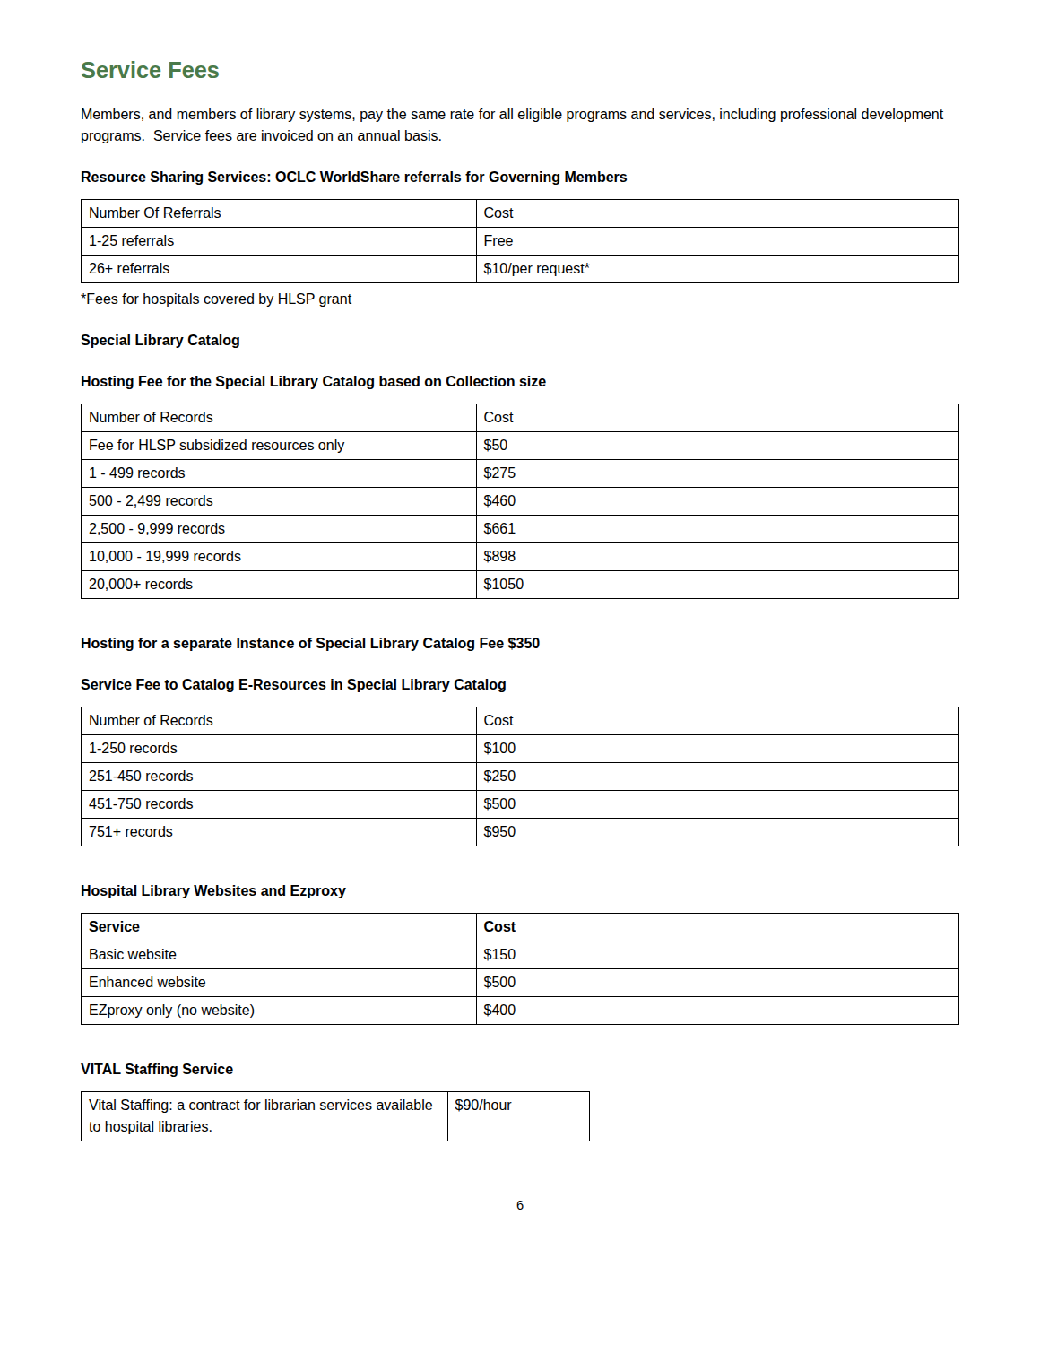Service Fees
Members, and members of library systems, pay the same rate for all eligible programs and services, including professional development programs. Service fees are invoiced on an annual basis.
Resource Sharing Services: OCLC WorldShare referrals for Governing Members
| Number Of Referrals | Cost |
| 1-25 referrals | Free |
| 26+ referrals | $10/per request* |
*Fees for hospitals covered by HLSP grant
Special Library Catalog
Hosting Fee for the Special Library Catalog based on Collection size
| Number of Records | Cost |
| Fee for HLSP subsidized resources only | $50 |
| 1 - 499 records | $275 |
| 500 - 2,499 records | $460 |
| 2,500 - 9,999 records | $661 |
| 10,000 - 19,999 records | $898 |
| 20,000+ records | $1050 |
Hosting for a separate Instance of Special Library Catalog Fee $350
Service Fee to Catalog E-Resources in Special Library Catalog
| Number of Records | Cost |
| 1-250 records | $100 |
| 251-450 records | $250 |
| 451-750 records | $500 |
| 751+ records | $950 |
Hospital Library Websites and Ezproxy
| Service | Cost |
| --- | --- |
| Basic website | $150 |
| Enhanced website | $500 |
| EZproxy only (no website) | $400 |
VITAL Staffing Service
| Vital Staffing: a contract for librarian services available to hospital libraries. | $90/hour |
6